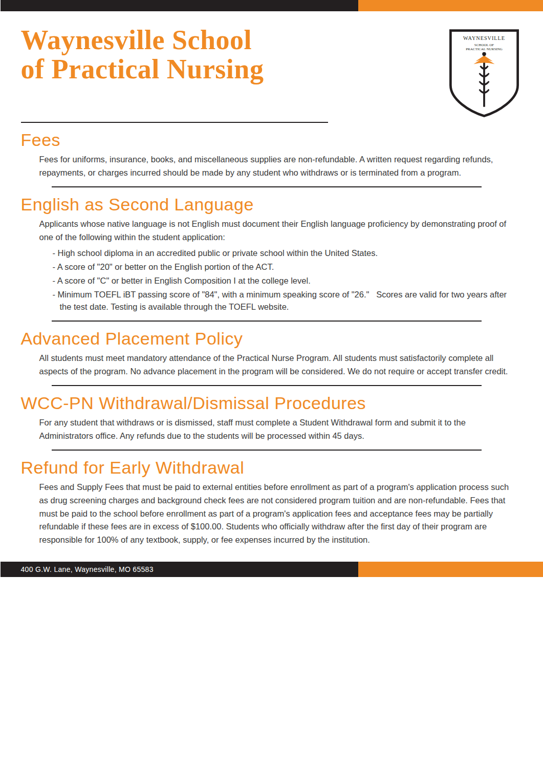Waynesville School
of Practical Nursing
WAYNESVILLE SCHOOL OF PRACTICAL NURSING
Fees
Fees for uniforms, insurance, books, and miscellaneous supplies are non-refundable. A written request regarding refunds, repayments, or charges incurred should be made by any student who withdraws or is terminated from a program.
English as Second Language
Applicants whose native language is not English must document their English language proficiency by demonstrating proof of one of the following within the student application:
- High school diploma in an accredited public or private school within the United States.
- A score of "20" or better on the English portion of the ACT.
- A score of "C" or better in English Composition I at the college level.
- Minimum TOEFL iBT passing score of "84", with a minimum speaking score of "26." Scores are valid for two years after the test date. Testing is available through the TOEFL website.
Advanced Placement Policy
All students must meet mandatory attendance of the Practical Nurse Program. All students must satisfactorily complete all aspects of the program. No advance placement in the program will be considered. We do not require or accept transfer credit.
WCC-PN Withdrawal/Dismissal Procedures
For any student that withdraws or is dismissed, staff must complete a Student Withdrawal form and submit it to the Administrators office. Any refunds due to the students will be processed within 45 days.
Refund for Early Withdrawal
Fees and Supply Fees that must be paid to external entities before enrollment as part of a program's application process such as drug screening charges and background check fees are not considered program tuition and are non-refundable. Fees that must be paid to the school before enrollment as part of a program's application fees and acceptance fees may be partially refundable if these fees are in excess of $100.00. Students who officially withdraw after the first day of their program are responsible for 100% of any textbook, supply, or fee expenses incurred by the institution.
400 G.W. Lane, Waynesville, MO 65583